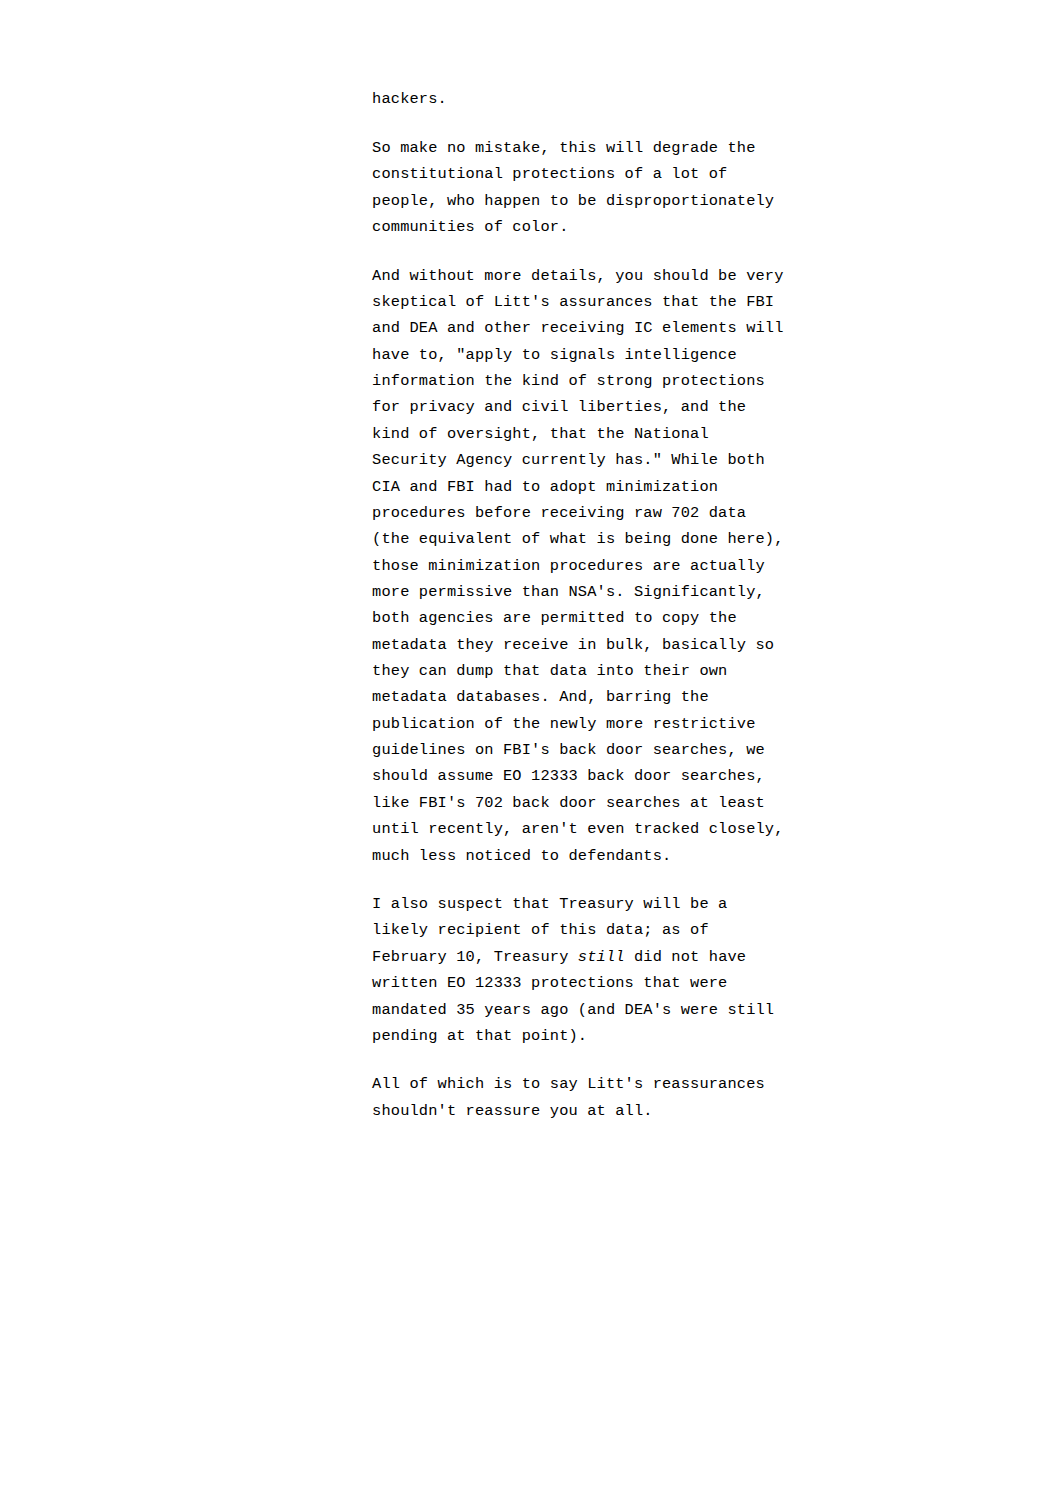hackers.
So make no mistake, this will degrade the constitutional protections of a lot of people, who happen to be disproportionately communities of color.
And without more details, you should be very skeptical of Litt's assurances that the FBI and DEA and other receiving IC elements will have to, "apply to signals intelligence information the kind of strong protections for privacy and civil liberties, and the kind of oversight, that the National Security Agency currently has." While both CIA and FBI had to adopt minimization procedures before receiving raw 702 data (the equivalent of what is being done here), those minimization procedures are actually more permissive than NSA's. Significantly, both agencies are permitted to copy the metadata they receive in bulk, basically so they can dump that data into their own metadata databases. And, barring the publication of the newly more restrictive guidelines on FBI's back door searches, we should assume EO 12333 back door searches, like FBI's 702 back door searches at least until recently, aren't even tracked closely, much less noticed to defendants.
I also suspect that Treasury will be a likely recipient of this data; as of February 10, Treasury still did not have written EO 12333 protections that were mandated 35 years ago (and DEA's were still pending at that point).
All of which is to say Litt's reassurances shouldn't reassure you at all.